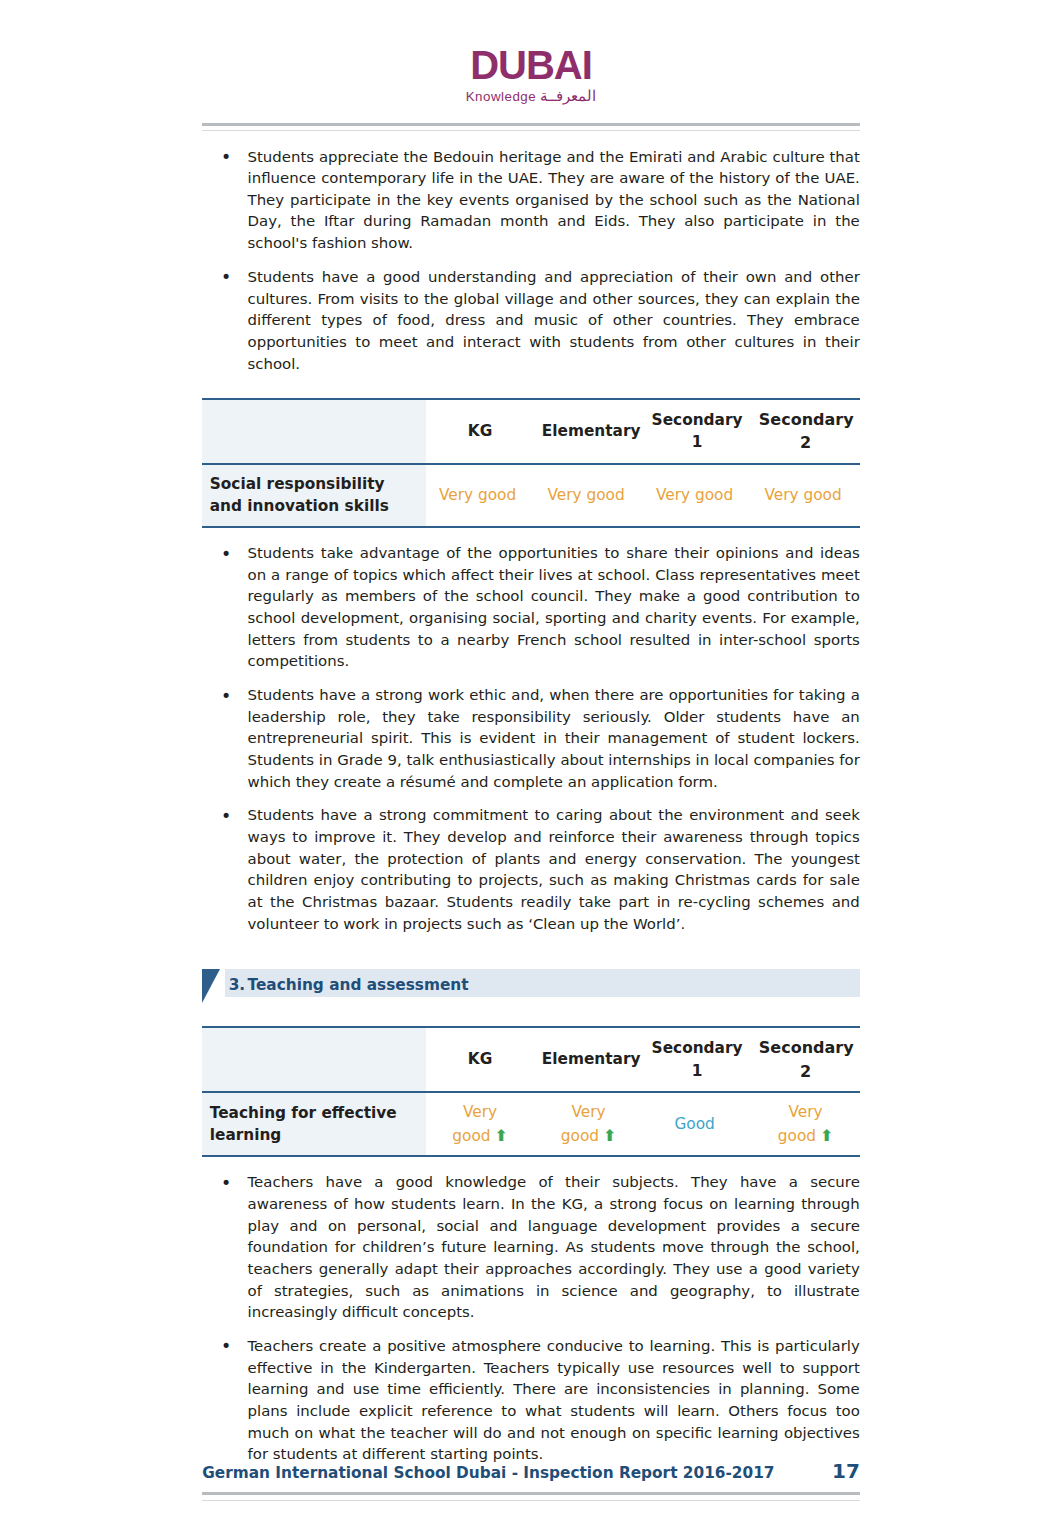DUBAI
Knowledge المعرفــة
Students appreciate the Bedouin heritage and the Emirati and Arabic culture that influence contemporary life in the UAE. They are aware of the history of the UAE. They participate in the key events organised by the school such as the National Day, the Iftar during Ramadan month and Eids. They also participate in the school's fashion show.
Students have a good understanding and appreciation of their own and other cultures. From visits to the global village and other sources, they can explain the different types of food, dress and music of other countries. They embrace opportunities to meet and interact with students from other cultures in their school.
| | KG | Elementary | Secondary 1 | Secondary 2 |
| --- | --- | --- | --- | --- |
| Social responsibility and innovation skills | Very good | Very good | Very good | Very good |
Students take advantage of the opportunities to share their opinions and ideas on a range of topics which affect their lives at school. Class representatives meet regularly as members of the school council. They make a good contribution to school development, organising social, sporting and charity events. For example, letters from students to a nearby French school resulted in inter-school sports competitions.
Students have a strong work ethic and, when there are opportunities for taking a leadership role, they take responsibility seriously. Older students have an entrepreneurial spirit. This is evident in their management of student lockers. Students in Grade 9, talk enthusiastically about internships in local companies for which they create a résumé and complete an application form.
Students have a strong commitment to caring about the environment and seek ways to improve it. They develop and reinforce their awareness through topics about water, the protection of plants and energy conservation. The youngest children enjoy contributing to projects, such as making Christmas cards for sale at the Christmas bazaar. Students readily take part in re-cycling schemes and volunteer to work in projects such as ‘Clean up the World’.
3.
Teaching and assessment
| | KG | Elementary | Secondary 1 | Secondary 2 |
| --- | --- | --- | --- | --- |
| Teaching for effective learning | Very good ⬆ | Very good ⬆ | Good | Very good ⬆ |
Teachers have a good knowledge of their subjects. They have a secure awareness of how students learn. In the KG, a strong focus on learning through play and on personal, social and language development provides a secure foundation for children’s future learning. As students move through the school, teachers generally adapt their approaches accordingly. They use a good variety of strategies, such as animations in science and geography, to illustrate increasingly difficult concepts.
Teachers create a positive atmosphere conducive to learning. This is particularly effective in the Kindergarten. Teachers typically use resources well to support learning and use time efficiently. There are inconsistencies in planning. Some plans include explicit reference to what students will learn. Others focus too much on what the teacher will do and not enough on specific learning objectives for students at different starting points.
German International School Dubai - Inspection Report 2016-2017 17